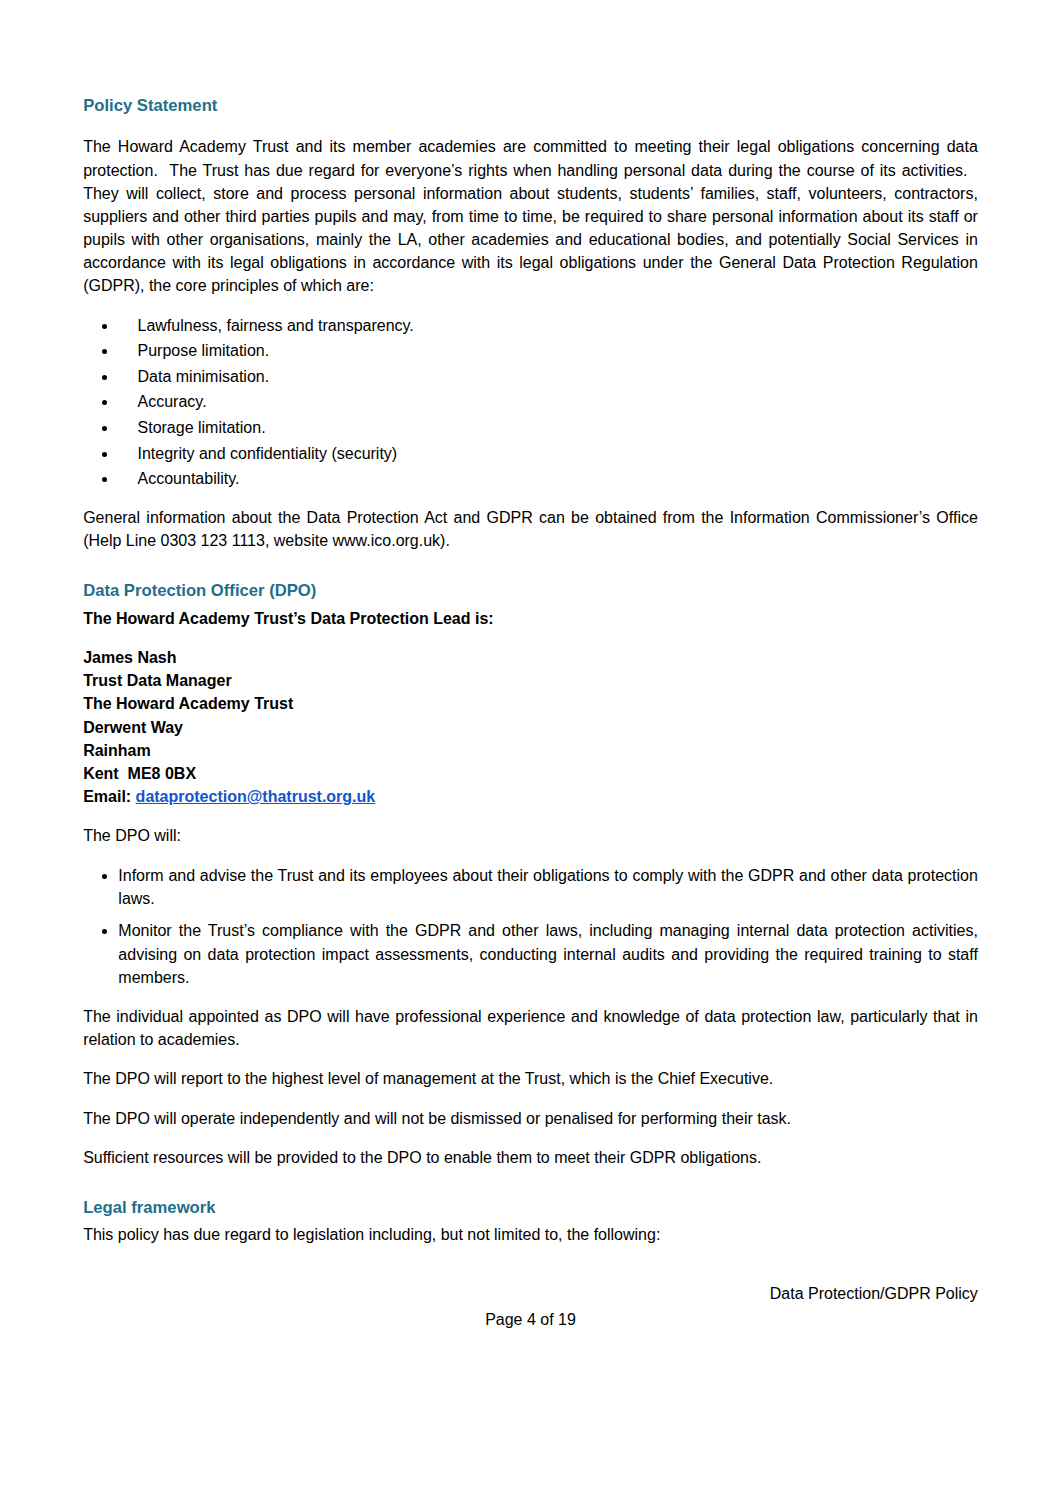Policy Statement
The Howard Academy Trust and its member academies are committed to meeting their legal obligations concerning data protection. The Trust has due regard for everyone’s rights when handling personal data during the course of its activities. They will collect, store and process personal information about students, students’ families, staff, volunteers, contractors, suppliers and other third parties pupils and may, from time to time, be required to share personal information about its staff or pupils with other organisations, mainly the LA, other academies and educational bodies, and potentially Social Services in accordance with its legal obligations in accordance with its legal obligations under the General Data Protection Regulation (GDPR), the core principles of which are:
Lawfulness, fairness and transparency.
Purpose limitation.
Data minimisation.
Accuracy.
Storage limitation.
Integrity and confidentiality (security)
Accountability.
General information about the Data Protection Act and GDPR can be obtained from the Information Commissioner’s Office (Help Line 0303 123 1113, website www.ico.org.uk).
Data Protection Officer (DPO)
The Howard Academy Trust’s Data Protection Lead is:
James Nash Trust Data Manager The Howard Academy Trust Derwent Way Rainham Kent ME8 0BX Email: dataprotection@thatrust.org.uk
The DPO will:
Inform and advise the Trust and its employees about their obligations to comply with the GDPR and other data protection laws.
Monitor the Trust’s compliance with the GDPR and other laws, including managing internal data protection activities, advising on data protection impact assessments, conducting internal audits and providing the required training to staff members.
The individual appointed as DPO will have professional experience and knowledge of data protection law, particularly that in relation to academies.
The DPO will report to the highest level of management at the Trust, which is the Chief Executive.
The DPO will operate independently and will not be dismissed or penalised for performing their task.
Sufficient resources will be provided to the DPO to enable them to meet their GDPR obligations.
Legal framework
This policy has due regard to legislation including, but not limited to, the following:
Data Protection/GDPR Policy
Page 4 of 19